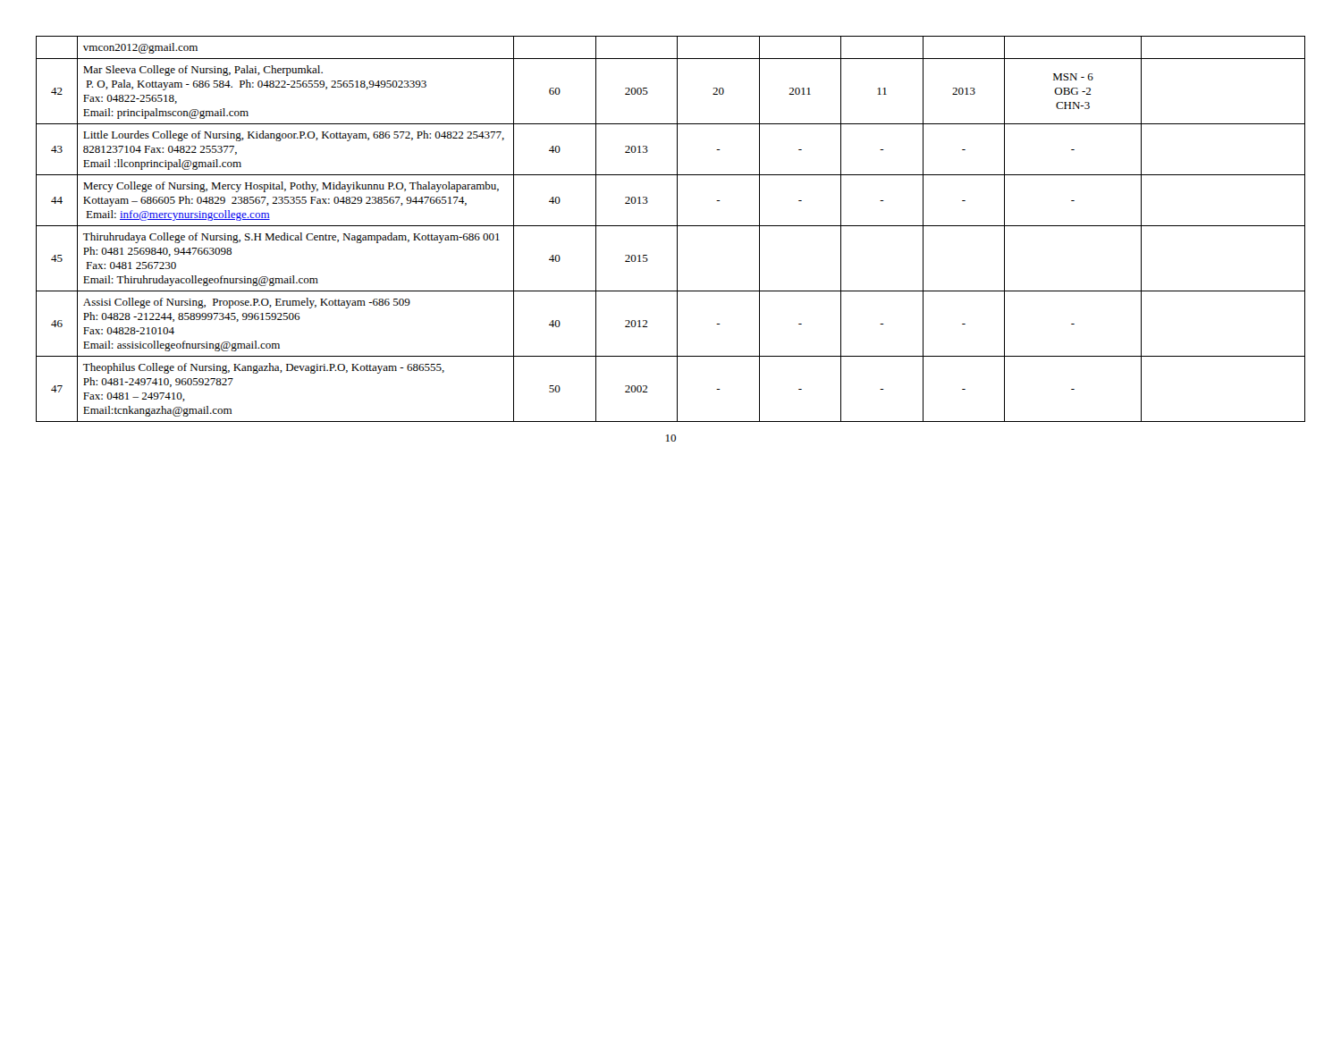| | vmcon2012@gmail.com | | | | | | | | |
| 42 | Mar Sleeva College of Nursing, Palai, Cherpumkal. P. O, Pala, Kottayam - 686 584. Ph: 04822-256559, 256518,9495023393 Fax: 04822-256518, Email: principalmscon@gmail.com | 60 | 2005 | 20 | 2011 | 11 | 2013 | MSN - 6 OBG -2 CHN-3 | |
| 43 | Little Lourdes College of Nursing, Kidangoor.P.O, Kottayam, 686 572, Ph: 04822 254377, 8281237104 Fax: 04822 255377, Email :llconprincipal@gmail.com | 40 | 2013 | - | - | - | - | - | |
| 44 | Mercy College of Nursing, Mercy Hospital, Pothy, Midayikunnu P.O, Thalayolaparambu, Kottayam – 686605 Ph: 04829 238567, 235355 Fax: 04829 238567, 9447665174, Email: info@mercynursingcollege.com | 40 | 2013 | - | - | - | - | - | |
| 45 | Thiruhrudaya College of Nursing, S.H Medical Centre, Nagampadam, Kottayam-686 001 Ph: 0481 2569840, 9447663098 Fax: 0481 2567230 Email: Thiruhrudayacollegeofnursing@gmail.com | 40 | 2015 | | | | | | |
| 46 | Assisi College of Nursing, Propose.P.O, Erumely, Kottayam -686 509 Ph: 04828 -212244, 8589997345, 9961592506 Fax: 04828-210104 Email: assisicollegeofnursing@gmail.com | 40 | 2012 | - | - | - | - | - | |
| 47 | Theophilus College of Nursing, Kangazha, Devagiri.P.O, Kottayam - 686555, Ph: 0481-2497410, 9605927827 Fax: 0481 – 2497410, Email:tcnkangazha@gmail.com | 50 | 2002 | - | - | - | - | - | |
10